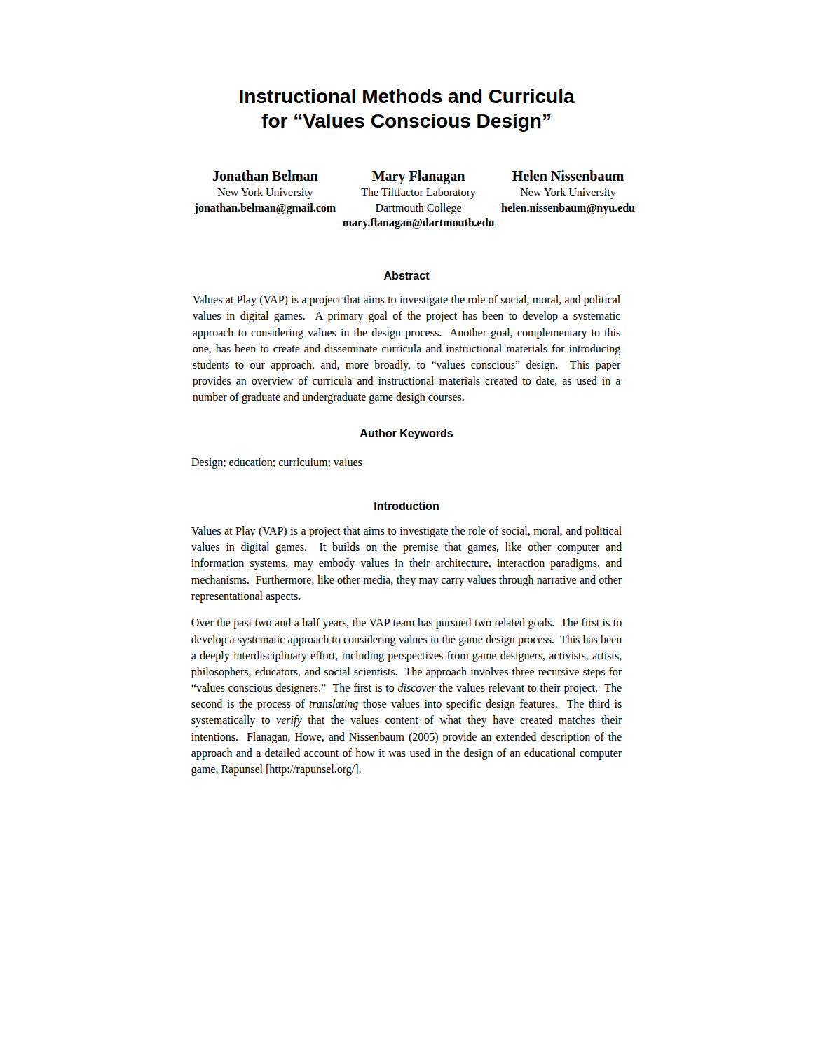Instructional Methods and Curricula for “Values Conscious Design”
| Jonathan Belman New York University jonathan.belman@gmail.com | Mary Flanagan The Tiltfactor Laboratory Dartmouth College mary.flanagan@dartmouth.edu | Helen Nissenbaum New York University helen.nissenbaum@nyu.edu |
Abstract
Values at Play (VAP) is a project that aims to investigate the role of social, moral, and political values in digital games. A primary goal of the project has been to develop a systematic approach to considering values in the design process. Another goal, complementary to this one, has been to create and disseminate curricula and instructional materials for introducing students to our approach, and, more broadly, to “values conscious” design. This paper provides an overview of curricula and instructional materials created to date, as used in a number of graduate and undergraduate game design courses.
Author Keywords
Design; education; curriculum; values
Introduction
Values at Play (VAP) is a project that aims to investigate the role of social, moral, and political values in digital games. It builds on the premise that games, like other computer and information systems, may embody values in their architecture, interaction paradigms, and mechanisms. Furthermore, like other media, they may carry values through narrative and other representational aspects.
Over the past two and a half years, the VAP team has pursued two related goals. The first is to develop a systematic approach to considering values in the game design process. This has been a deeply interdisciplinary effort, including perspectives from game designers, activists, artists, philosophers, educators, and social scientists. The approach involves three recursive steps for “values conscious designers.” The first is to discover the values relevant to their project. The second is the process of translating those values into specific design features. The third is systematically to verify that the values content of what they have created matches their intentions. Flanagan, Howe, and Nissenbaum (2005) provide an extended description of the approach and a detailed account of how it was used in the design of an educational computer game, Rapunsel [http://rapunsel.org/].